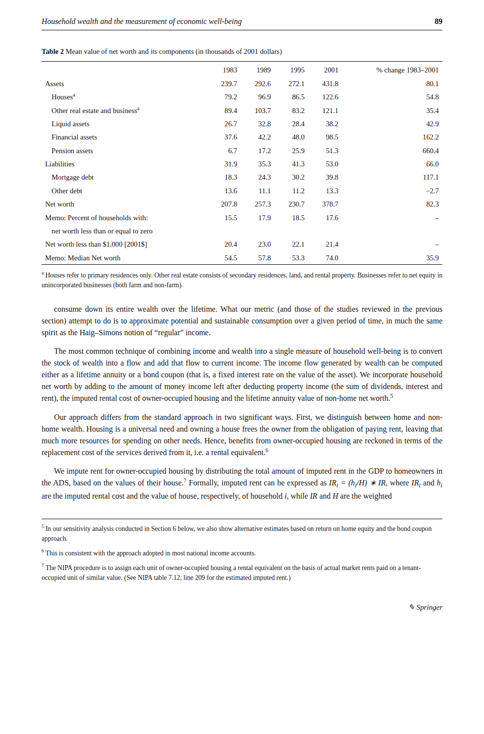Household wealth and the measurement of economic well-being 89
Table 2 Mean value of net worth and its components (in thousands of 2001 dollars)
| | 1983 | 1989 | 1995 | 2001 | % change 1983–2001 |
| --- | --- | --- | --- | --- | --- |
| Assets | 239.7 | 292.6 | 272.1 | 431.8 | 80.1 |
| Houses a | 79.2 | 96.9 | 86.5 | 122.6 | 54.8 |
| Other real estate and business a | 89.4 | 103.7 | 83.2 | 121.1 | 35.4 |
| Liquid assets | 26.7 | 32.8 | 28.4 | 38.2 | 42.9 |
| Financial assets | 37.6 | 42.2 | 48.0 | 98.5 | 162.2 |
| Pension assets | 6.7 | 17.2 | 25.9 | 51.3 | 660.4 |
| Liabilities | 31.9 | 35.3 | 41.3 | 53.0 | 66.0 |
| Mortgage debt | 18.3 | 24.3 | 30.2 | 39.8 | 117.1 |
| Other debt | 13.6 | 11.1 | 11.2 | 13.3 | −2.7 |
| Net worth | 207.8 | 257.3 | 230.7 | 378.7 | 82.3 |
| Memo: Percent of households with: | 15.5 | 17.9 | 18.5 | 17.6 | – |
| net worth less than or equal to zero | | | | | |
| Net worth less than $1,000 [2001$] | 20.4 | 23.0 | 22.1 | 21.4 | – |
| Memo: Median Net worth | 54.5 | 57.8 | 53.3 | 74.0 | 35.9 |
a Houses refer to primary residences only. Other real estate consists of secondary residences, land, and rental property. Businesses refer to net equity in unincorporated businesses (both farm and non-farm).
consume down its entire wealth over the lifetime. What our metric (and those of the studies reviewed in the previous section) attempt to do is to approximate potential and sustainable consumption over a given period of time, in much the same spirit as the Haig–Simons notion of “regular” income.
The most common technique of combining income and wealth into a single measure of household well-being is to convert the stock of wealth into a flow and add that flow to current income. The income flow generated by wealth can be computed either as a lifetime annuity or a bond coupon (that is, a fixed interest rate on the value of the asset). We incorporate household net worth by adding to the amount of money income left after deducting property income (the sum of dividends, interest and rent), the imputed rental cost of owner-occupied housing and the lifetime annuity value of non-home net worth.5
Our approach differs from the standard approach in two significant ways. First, we distinguish between home and non-home wealth. Housing is a universal need and owning a house frees the owner from the obligation of paying rent, leaving that much more resources for spending on other needs. Hence, benefits from owner-occupied housing are reckoned in terms of the replacement cost of the services derived from it, i.e. a rental equivalent.6
We impute rent for owner-occupied housing by distributing the total amount of imputed rent in the GDP to homeowners in the ADS, based on the values of their house.7 Formally, imputed rent can be expressed as IRi = (hi/H) ∗ IR, where IRi and hi are the imputed rental cost and the value of house, respectively, of household i, while IR and H are the weighted
5 In our sensitivity analysis conducted in Section 6 below, we also show alternative estimates based on return on home equity and the bond coupon approach.
6 This is consistent with the approach adopted in most national income accounts.
7 The NIPA procedure is to assign each unit of owner-occupied housing a rental equivalent on the basis of actual market rents paid on a tenant-occupied unit of similar value. (See NIPA table 7.12, line 209 for the estimated imputed rent.)
✎ Springer